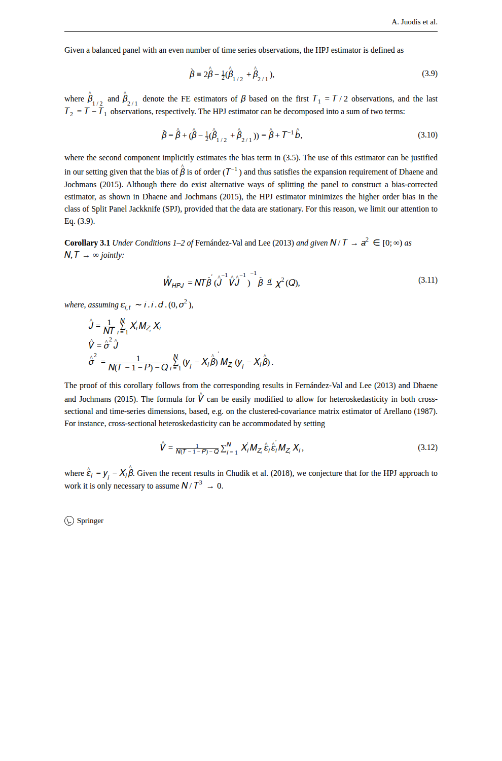A. Juodis et al.
Given a balanced panel with an even number of time series observations, the HPJ estimator is defined as
β˜ ≡ 2 β^ − 12 ( β^1/2 + β^2/1 ) ,
(3.9)
where β^1/2 and β^2/1 denote the FE estimators of β based on the first T1=T/2 observations, and the last T2=T−T1 observations, respectively. The HPJ estimator can be decomposed into a sum of two terms:
β˜ = β^ + ( β^ − 12 ( β^1/2 + β^2/1 ) ) = β^ + T−1 b^ ,
(3.10)
where the second component implicitly estimates the bias term in (3.5). The use of this estimator can be justified in our setting given that the bias of β^ is of order (T−1) and thus satisfies the expansion requirement of Dhaene and Jochmans (2015). Although there do exist alternative ways of splitting the panel to construct a bias-corrected estimator, as shown in Dhaene and Jochmans (2015), the HPJ estimator minimizes the higher order bias in the class of Split Panel Jackknife (SPJ), provided that the data are stationary. For this reason, we limit our attention to Eq. (3.9).
Corollary 3.1 Under Conditions 1–2 of Fernández-Val and Lee (2013) and given N/T→a2∈[0;∞) as N,T→∞ jointly:
W^HPJ = NT β˜′ ( J^−1 V^ J^−1 ) −1 β˜ →d χ2 (Q) ,
(3.11)
where, assuming εi,t∼i.i.d.(0,σ2),
J^ = 1NT ∑ i=1 N Xi′ MZi Xi V^ = σ^2 J^ σ^2 = 1 N(T−1−P)−Q ∑ i=1 N ( yi − Xi β^ ) ′ MZi ( yi − Xi β^ ) .
The proof of this corollary follows from the corresponding results in Fernández-Val and Lee (2013) and Dhaene and Jochmans (2015). The formula for V^ can be easily modified to allow for heteroskedasticity in both cross-sectional and time-series dimensions, based, e.g. on the clustered-covariance matrix estimator of Arellano (1987). For instance, cross-sectional heteroskedasticity can be accommodated by setting
V^ = 1 N(T−1−P)−Q ∑ i=1 N Xi′ MZi ε^i ε^i′ MZi Xi ,
(3.12)
where ε^i=yi−Xiβ^. Given the recent results in Chudik et al. (2018), we conjecture that for the HPJ approach to work it is only necessary to assume N/T3→0.
Springer